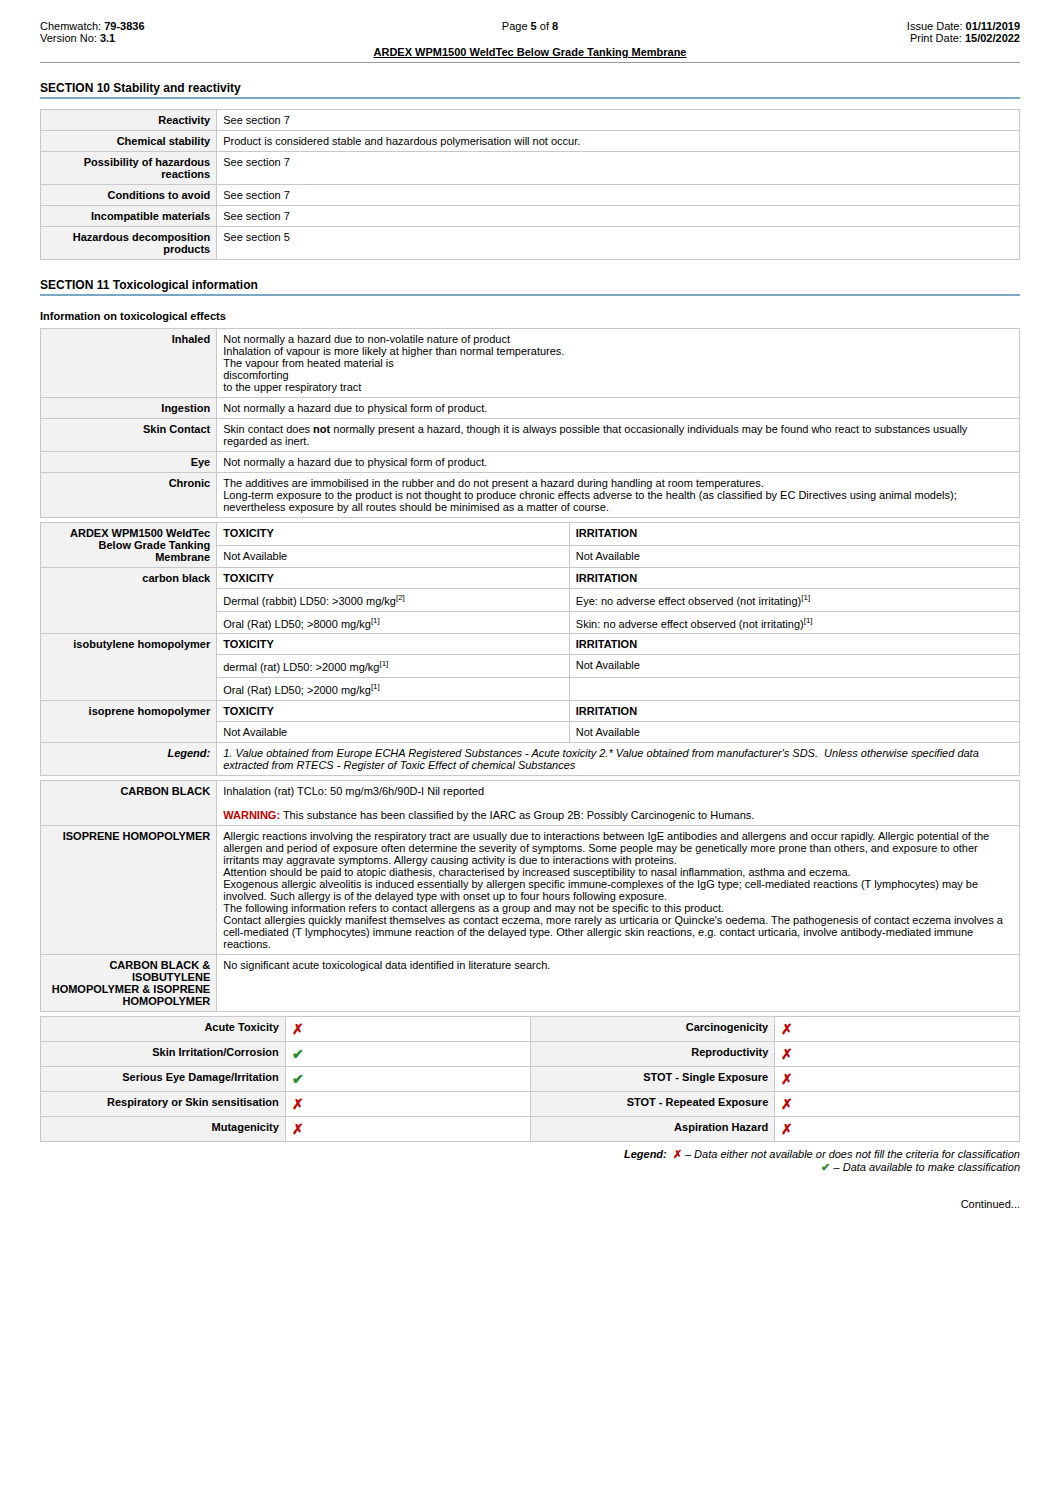Chemwatch: 79-3836
Version No: 3.1
Page 5 of 8
ARDEX WPM1500 WeldTec Below Grade Tanking Membrane
Issue Date: 01/11/2019
Print Date: 15/02/2022
SECTION 10 Stability and reactivity
| Reactivity | See section 7 |
| Chemical stability | Product is considered stable and hazardous polymerisation will not occur. |
| Possibility of hazardous reactions | See section 7 |
| Conditions to avoid | See section 7 |
| Incompatible materials | See section 7 |
| Hazardous decomposition products | See section 5 |
SECTION 11 Toxicological information
Information on toxicological effects
| Inhaled | Not normally a hazard due to non-volatile nature of product Inhalation of vapour is more likely at higher than normal temperatures. The vapour from heated material is discomforting to the upper respiratory tract |
| Ingestion | Not normally a hazard due to physical form of product. |
| Skin Contact | Skin contact does not normally present a hazard, though it is always possible that occasionally individuals may be found who react to substances usually regarded as inert. |
| Eye | Not normally a hazard due to physical form of product. |
| Chronic | The additives are immobilised in the rubber and do not present a hazard during handling at room temperatures. Long-term exposure to the product is not thought to produce chronic effects adverse to the health (as classified by EC Directives using animal models); nevertheless exposure by all routes should be minimised as a matter of course. |
| ARDEX WPM1500 WeldTec Below Grade Tanking Membrane | TOXICITY | IRRITATION |
| Not Available | Not Available |
| carbon black | TOXICITY | IRRITATION |
| Dermal (rabbit) LD50: >3000 mg/kg [2] | Eye: no adverse effect observed (not irritating) [1] |
| Oral (Rat) LD50; >8000 mg/kg [1] | Skin: no adverse effect observed (not irritating) [1] |
| isobutylene homopolymer | TOXICITY | IRRITATION |
| dermal (rat) LD50: >2000 mg/kg [1] | Not Available |
| Oral (Rat) LD50; >2000 mg/kg [1] | |
| isoprene homopolymer | TOXICITY | IRRITATION |
| Not Available | Not Available |
| Legend: | 1. Value obtained from Europe ECHA Registered Substances - Acute toxicity 2.* Value obtained from manufacturer's SDS. Unless otherwise specified data extracted from RTECS - Register of Toxic Effect of chemical Substances |
| CARBON BLACK | Inhalation (rat) TCLo: 50 mg/m3/6h/90D-I Nil reported WARNING: This substance has been classified by the IARC as Group 2B: Possibly Carcinogenic to Humans. |
| ISOPRENE HOMOPOLYMER | Allergic reactions involving the respiratory tract are usually due to interactions between IgE antibodies and allergens and occur rapidly. Allergic potential of the allergen and period of exposure often determine the severity of symptoms. Some people may be genetically more prone than others, and exposure to other irritants may aggravate symptoms. Allergy causing activity is due to interactions with proteins. Attention should be paid to atopic diathesis, characterised by increased susceptibility to nasal inflammation, asthma and eczema. Exogenous allergic alveolitis is induced essentially by allergen specific immune-complexes of the IgG type; cell-mediated reactions (T lymphocytes) may be involved. Such allergy is of the delayed type with onset up to four hours following exposure. The following information refers to contact allergens as a group and may not be specific to this product. Contact allergies quickly manifest themselves as contact eczema, more rarely as urticaria or Quincke's oedema. The pathogenesis of contact eczema involves a cell-mediated (T lymphocytes) immune reaction of the delayed type. Other allergic skin reactions, e.g. contact urticaria, involve antibody-mediated immune reactions. |
| CARBON BLACK & ISOBUTYLENE HOMOPOLYMER & ISOPRENE HOMOPOLYMER | No significant acute toxicological data identified in literature search. |
| Acute Toxicity | ✗ | Carcinogenicity | ✗ |
| Skin Irritation/Corrosion | ✔ | Reproductivity | ✗ |
| Serious Eye Damage/Irritation | ✔ | STOT - Single Exposure | ✗ |
| Respiratory or Skin sensitisation | ✗ | STOT - Repeated Exposure | ✗ |
| Mutagenicity | ✗ | Aspiration Hazard | ✗ |
Legend: ✗ – Data either not available or does not fill the criteria for classification
✔ – Data available to make classification
Continued...